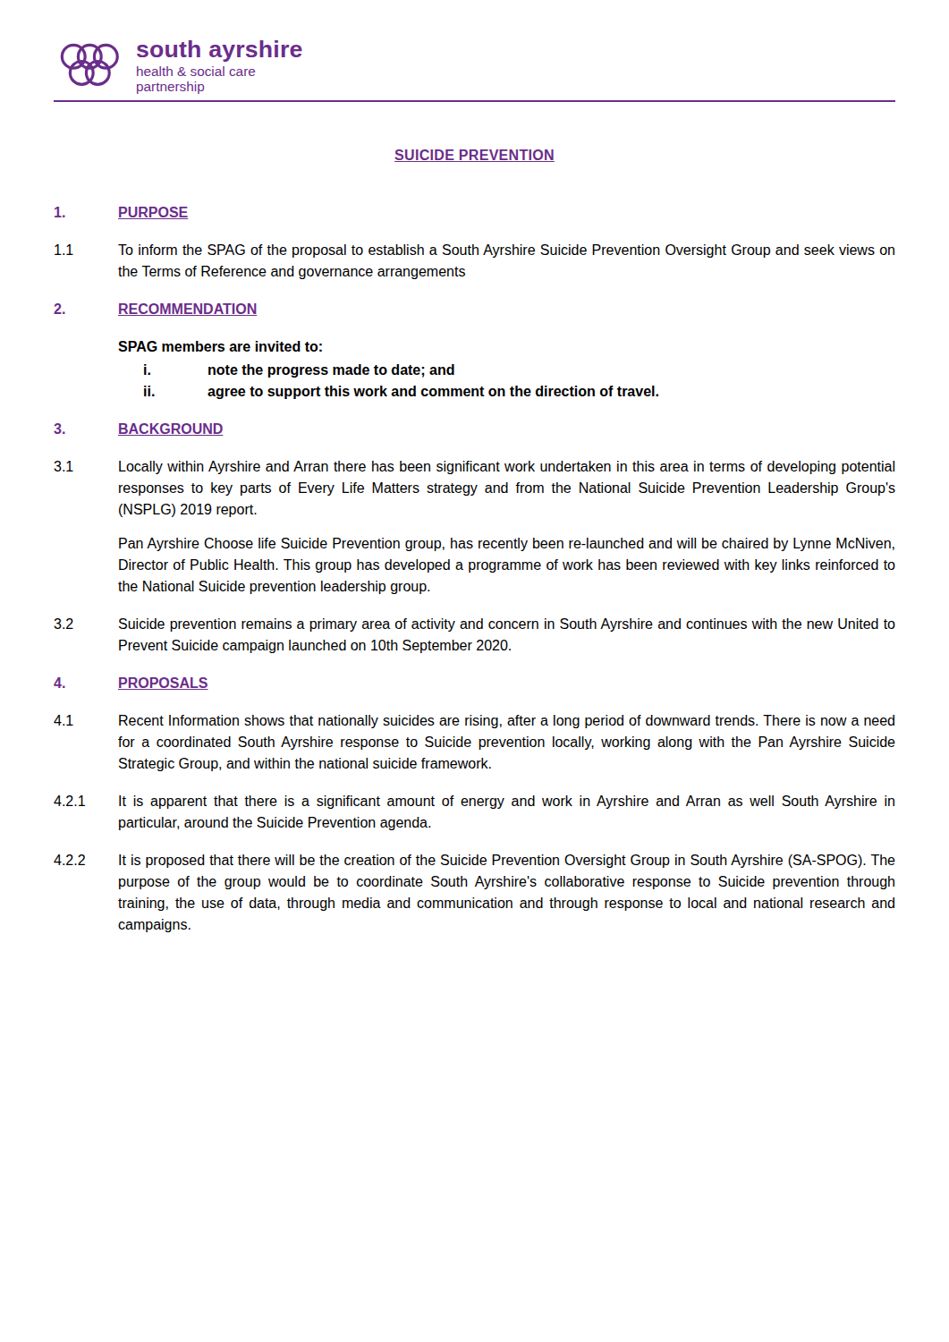south ayrshire
health & social care
partnership
SUICIDE PREVENTION
1.
PURPOSE
1.1
To inform the SPAG of the proposal to establish a South Ayrshire Suicide Prevention Oversight Group and seek views on the Terms of Reference and governance arrangements
2.
RECOMMENDATION
SPAG members are invited to:
i. note the progress made to date; and
ii. agree to support this work and comment on the direction of travel.
3.
BACKGROUND
3.1
Locally within Ayrshire and Arran there has been significant work undertaken in this area in terms of developing potential responses to key parts of Every Life Matters strategy and from the National Suicide Prevention Leadership Group's (NSPLG) 2019 report.
Pan Ayrshire Choose life Suicide Prevention group, has recently been re-launched and will be chaired by Lynne McNiven, Director of Public Health. This group has developed a programme of work has been reviewed with key links reinforced to the National Suicide prevention leadership group.
3.2
Suicide prevention remains a primary area of activity and concern in South Ayrshire and continues with the new United to Prevent Suicide campaign launched on 10th September 2020.
4.
PROPOSALS
4.1
Recent Information shows that nationally suicides are rising, after a long period of downward trends. There is now a need for a coordinated South Ayrshire response to Suicide prevention locally, working along with the Pan Ayrshire Suicide Strategic Group, and within the national suicide framework.
4.2.1
It is apparent that there is a significant amount of energy and work in Ayrshire and Arran as well South Ayrshire in particular, around the Suicide Prevention agenda.
4.2.2
It is proposed that there will be the creation of the Suicide Prevention Oversight Group in South Ayrshire (SA-SPOG). The purpose of the group would be to coordinate South Ayrshire's collaborative response to Suicide prevention through training, the use of data, through media and communication and through response to local and national research and campaigns.